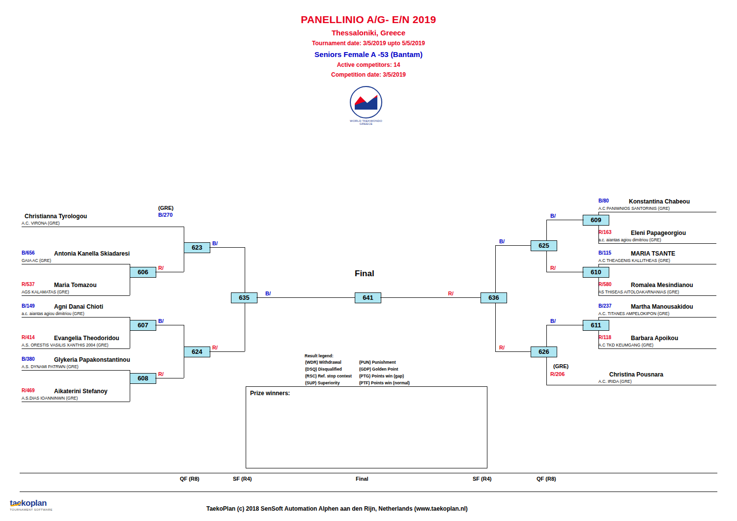PANELLINIO A/G- E/N 2019
Thessaloniki, Greece
Tournament date: 3/5/2019 upto 5/5/2019
Seniors Female A -53 (Bantam)
Active competitors: 14
Competition date: 3/5/2019
WORLD TAEKWONDO GREECE
Christianna Tyrologou
A.C. VIRONA (GRE)
(GRE)
B/270
B/656
Antonia Kanella Skiadaresi
GAIA AC (GRE)
R/537
Maria Tomazou
AGS KALAMATAS (GRE)
606
R/
623
B/
B/149
Agni Danai Chioti
a.c. aiantas agiou dimitriou (GRE)
R/414
Evangelia Theodoridou
A.S. ORESTIS VASILIS XANTHIS 2004 (GRE)
607
B/
B/380
Glykeria Papakonstantinou
A.S. DYNAMI PATRWN (GRE)
R/469
Aikaterini Stefanoy
A.S.DIAS IOANNINWN (GRE)
608
R/
624
R/
635
B/
Final
641
R/
B/80
Konstantina Chabeou
A.C PANIWNIOS SANTORINIS (GRE)
R/163
Eleni Papageorgiou
a.c. aiantas agiou dimitriou (GRE)
609
B/
B/115
MARIA TSANTE
A.C THEAGENIS KALLITHEAS (GRE)
R/580
Romalea Mesindianou
AS THISEAS AITOLOAKARNANIAS (GRE)
610
R/
625
B/
B/237
Martha Manousakidou
A.C. TITANES AMPELOKIPON (GRE)
R/118
Barbara Apoikou
A.C TKD KEUMGANG (GRE)
611
B/
(GRE)
R/206
Christina Pousnara
A.C. IRIDA (GRE)
626
R/
636
Result legend:
| (WDR) Withdrawal | (PUN) Punishment |
| (DSQ) Disqualified | (GDP) Golden Point |
| (RSC) Ref. stop contest | (PTG) Points win (gap) |
| (SUP) Superiority | (PTF) Points win (normal) |
Prize winners:
QF (R8)
SF (R4)
Final
SF (R4)
QF (R8)
taekoplan
TOURNAMENT SOFTWARE
TaekoPlan (c) 2018 SenSoft Automation Alphen aan den Rijn, Netherlands (www.taekoplan.nl)